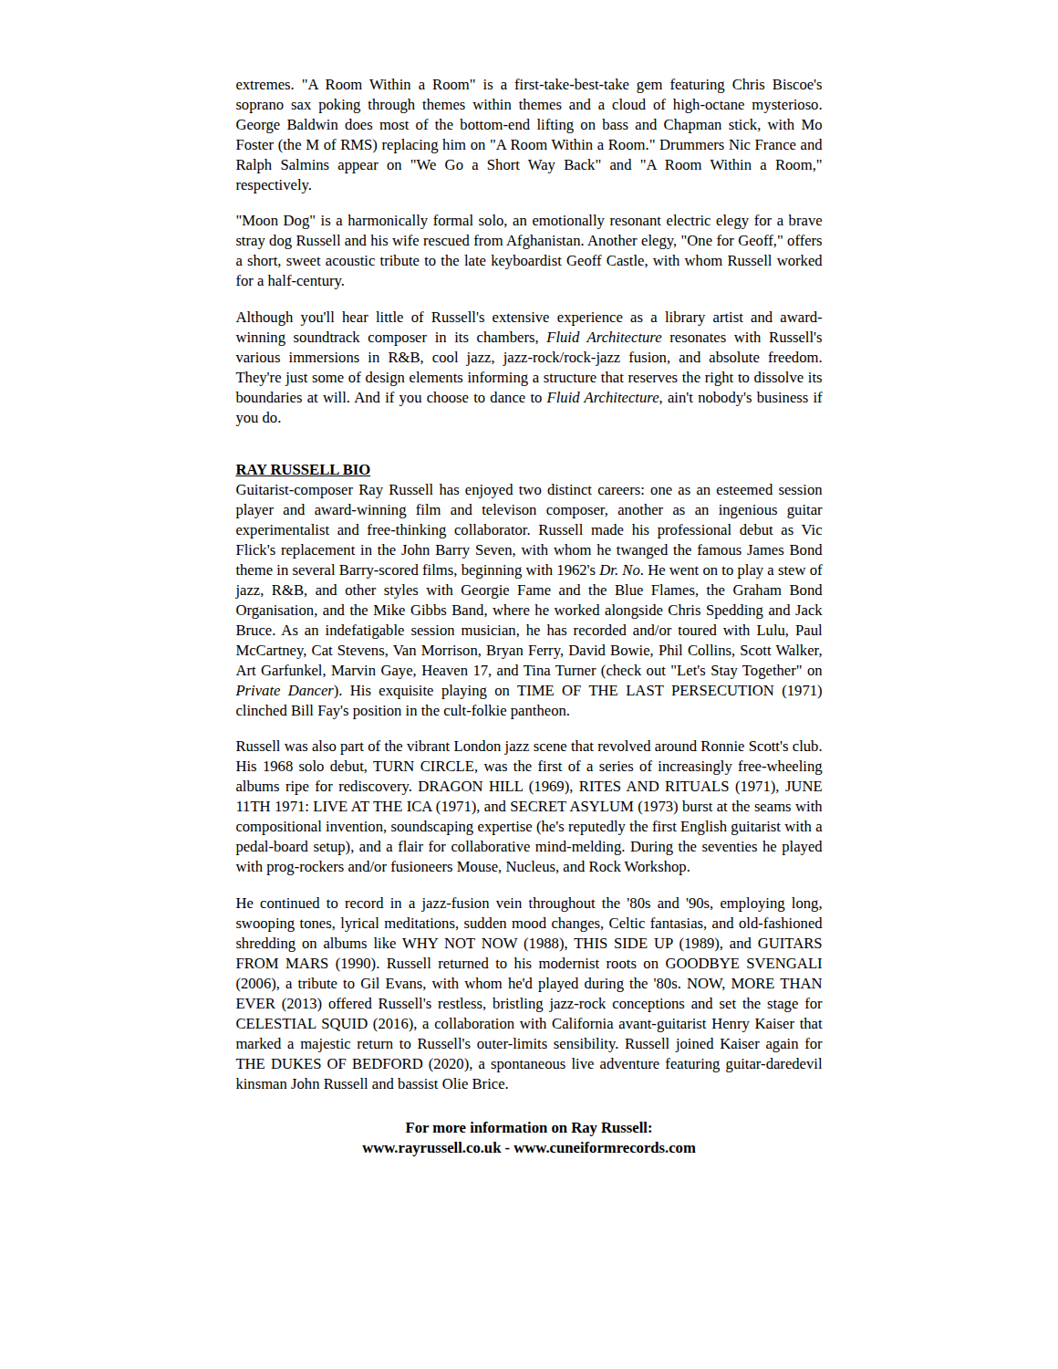extremes. "A Room Within a Room" is a first-take-best-take gem featuring Chris Biscoe's soprano sax poking through themes within themes and a cloud of high-octane mysterioso. George Baldwin does most of the bottom-end lifting on bass and Chapman stick, with Mo Foster (the M of RMS) replacing him on "A Room Within a Room." Drummers Nic France and Ralph Salmins appear on "We Go a Short Way Back" and "A Room Within a Room," respectively.
"Moon Dog" is a harmonically formal solo, an emotionally resonant electric elegy for a brave stray dog Russell and his wife rescued from Afghanistan. Another elegy, "One for Geoff," offers a short, sweet acoustic tribute to the late keyboardist Geoff Castle, with whom Russell worked for a half-century.
Although you'll hear little of Russell's extensive experience as a library artist and award-winning soundtrack composer in its chambers, Fluid Architecture resonates with Russell's various immersions in R&B, cool jazz, jazz-rock/rock-jazz fusion, and absolute freedom. They're just some of design elements informing a structure that reserves the right to dissolve its boundaries at will. And if you choose to dance to Fluid Architecture, ain't nobody's business if you do.
RAY RUSSELL BIO
Guitarist-composer Ray Russell has enjoyed two distinct careers: one as an esteemed session player and award-winning film and televison composer, another as an ingenious guitar experimentalist and free-thinking collaborator. Russell made his professional debut as Vic Flick's replacement in the John Barry Seven, with whom he twanged the famous James Bond theme in several Barry-scored films, beginning with 1962's Dr. No. He went on to play a stew of jazz, R&B, and other styles with Georgie Fame and the Blue Flames, the Graham Bond Organisation, and the Mike Gibbs Band, where he worked alongside Chris Spedding and Jack Bruce. As an indefatigable session musician, he has recorded and/or toured with Lulu, Paul McCartney, Cat Stevens, Van Morrison, Bryan Ferry, David Bowie, Phil Collins, Scott Walker, Art Garfunkel, Marvin Gaye, Heaven 17, and Tina Turner (check out "Let's Stay Together" on Private Dancer). His exquisite playing on TIME OF THE LAST PERSECUTION (1971) clinched Bill Fay's position in the cult-folkie pantheon.
Russell was also part of the vibrant London jazz scene that revolved around Ronnie Scott's club. His 1968 solo debut, TURN CIRCLE, was the first of a series of increasingly free-wheeling albums ripe for rediscovery. DRAGON HILL (1969), RITES AND RITUALS (1971), JUNE 11TH 1971: LIVE AT THE ICA (1971), and SECRET ASYLUM (1973) burst at the seams with compositional invention, soundscaping expertise (he's reputedly the first English guitarist with a pedal-board setup), and a flair for collaborative mind-melding. During the seventies he played with prog-rockers and/or fusioneers Mouse, Nucleus, and Rock Workshop.
He continued to record in a jazz-fusion vein throughout the '80s and '90s, employing long, swooping tones, lyrical meditations, sudden mood changes, Celtic fantasias, and old-fashioned shredding on albums like WHY NOT NOW (1988), THIS SIDE UP (1989), and GUITARS FROM MARS (1990). Russell returned to his modernist roots on GOODBYE SVENGALI (2006), a tribute to Gil Evans, with whom he'd played during the '80s. NOW, MORE THAN EVER (2013) offered Russell's restless, bristling jazz-rock conceptions and set the stage for CELESTIAL SQUID (2016), a collaboration with California avant-guitarist Henry Kaiser that marked a majestic return to Russell's outer-limits sensibility. Russell joined Kaiser again for THE DUKES OF BEDFORD (2020), a spontaneous live adventure featuring guitar-daredevil kinsman John Russell and bassist Olie Brice.
For more information on Ray Russell:
www.rayrussell.co.uk - www.cuneiformrecords.com